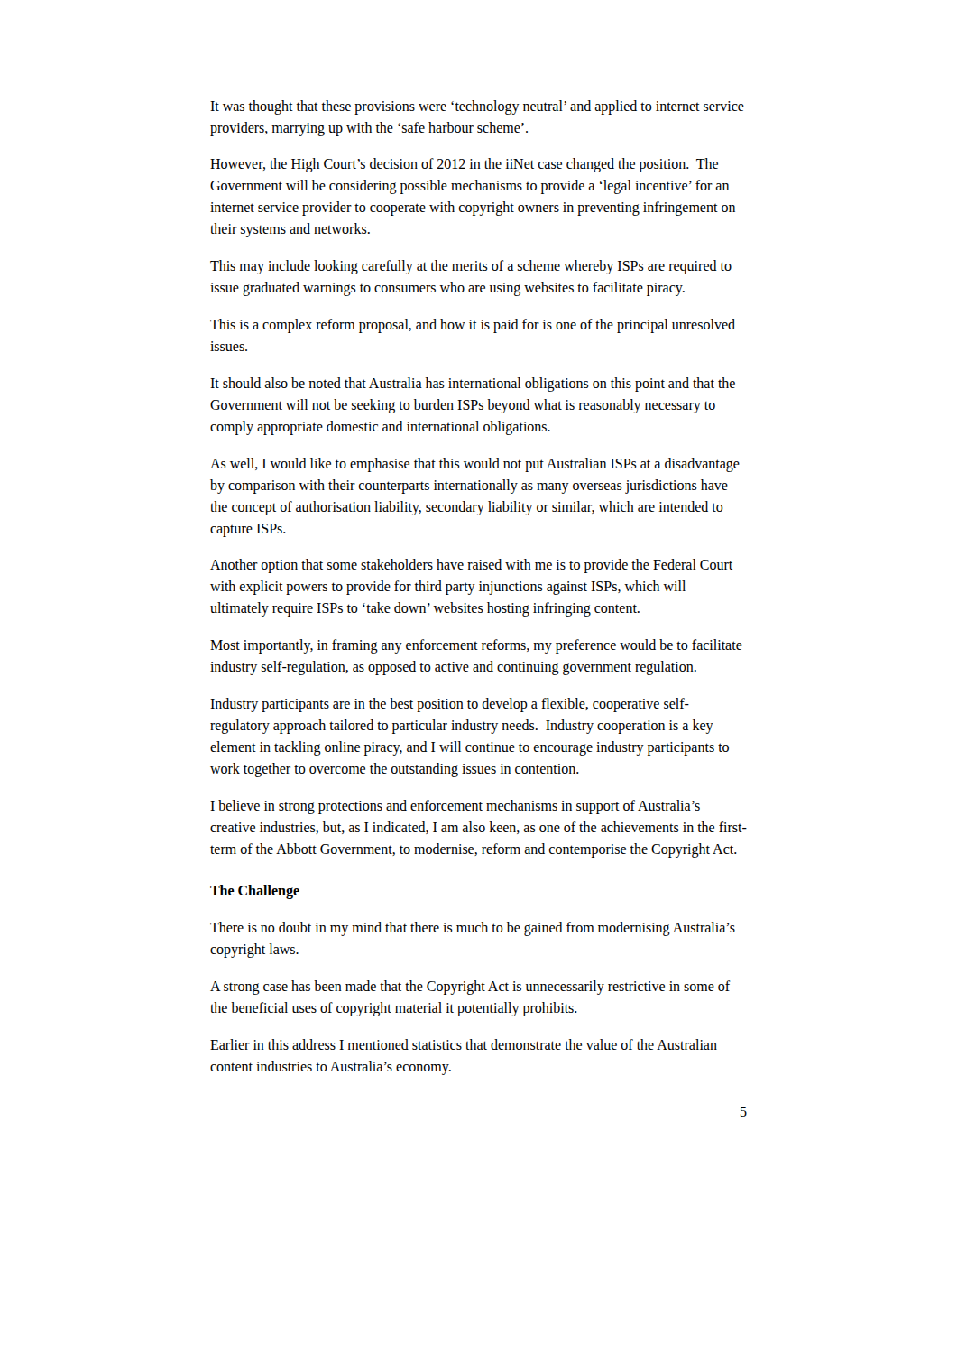It was thought that these provisions were ‘technology neutral’ and applied to internet service providers, marrying up with the ‘safe harbour scheme’.
However, the High Court’s decision of 2012 in the iiNet case changed the position. The Government will be considering possible mechanisms to provide a ‘legal incentive’ for an internet service provider to cooperate with copyright owners in preventing infringement on their systems and networks.
This may include looking carefully at the merits of a scheme whereby ISPs are required to issue graduated warnings to consumers who are using websites to facilitate piracy.
This is a complex reform proposal, and how it is paid for is one of the principal unresolved issues.
It should also be noted that Australia has international obligations on this point and that the Government will not be seeking to burden ISPs beyond what is reasonably necessary to comply appropriate domestic and international obligations.
As well, I would like to emphasise that this would not put Australian ISPs at a disadvantage by comparison with their counterparts internationally as many overseas jurisdictions have the concept of authorisation liability, secondary liability or similar, which are intended to capture ISPs.
Another option that some stakeholders have raised with me is to provide the Federal Court with explicit powers to provide for third party injunctions against ISPs, which will ultimately require ISPs to ‘take down’ websites hosting infringing content.
Most importantly, in framing any enforcement reforms, my preference would be to facilitate industry self-regulation, as opposed to active and continuing government regulation.
Industry participants are in the best position to develop a flexible, cooperative self-regulatory approach tailored to particular industry needs. Industry cooperation is a key element in tackling online piracy, and I will continue to encourage industry participants to work together to overcome the outstanding issues in contention.
I believe in strong protections and enforcement mechanisms in support of Australia’s creative industries, but, as I indicated, I am also keen, as one of the achievements in the first-term of the Abbott Government, to modernise, reform and contemporise the Copyright Act.
The Challenge
There is no doubt in my mind that there is much to be gained from modernising Australia’s copyright laws.
A strong case has been made that the Copyright Act is unnecessarily restrictive in some of the beneficial uses of copyright material it potentially prohibits.
Earlier in this address I mentioned statistics that demonstrate the value of the Australian content industries to Australia’s economy.
5